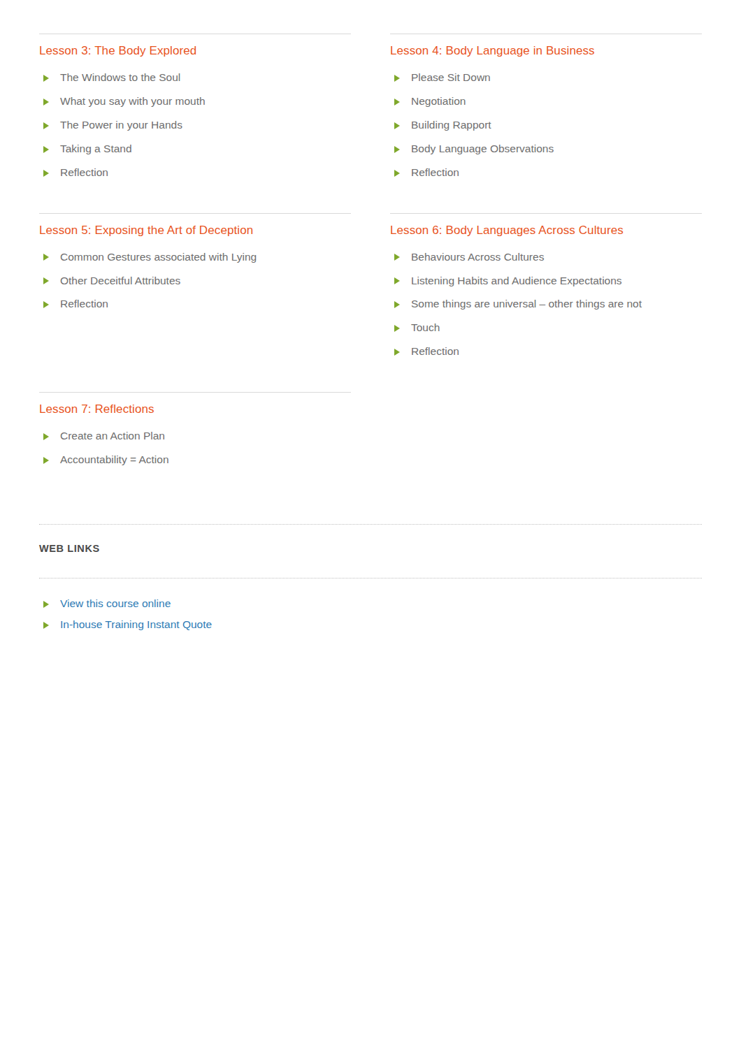Lesson 3: The Body Explored
The Windows to the Soul
What you say with your mouth
The Power in your Hands
Taking a Stand
Reflection
Lesson 4: Body Language in Business
Please Sit Down
Negotiation
Building Rapport
Body Language Observations
Reflection
Lesson 5: Exposing the Art of Deception
Common Gestures associated with Lying
Other Deceitful Attributes
Reflection
Lesson 6: Body Languages Across Cultures
Behaviours Across Cultures
Listening Habits and Audience Expectations
Some things are universal – other things are not
Touch
Reflection
Lesson 7: Reflections
Create an Action Plan
Accountability = Action
WEB LINKS
View this course online
In-house Training Instant Quote